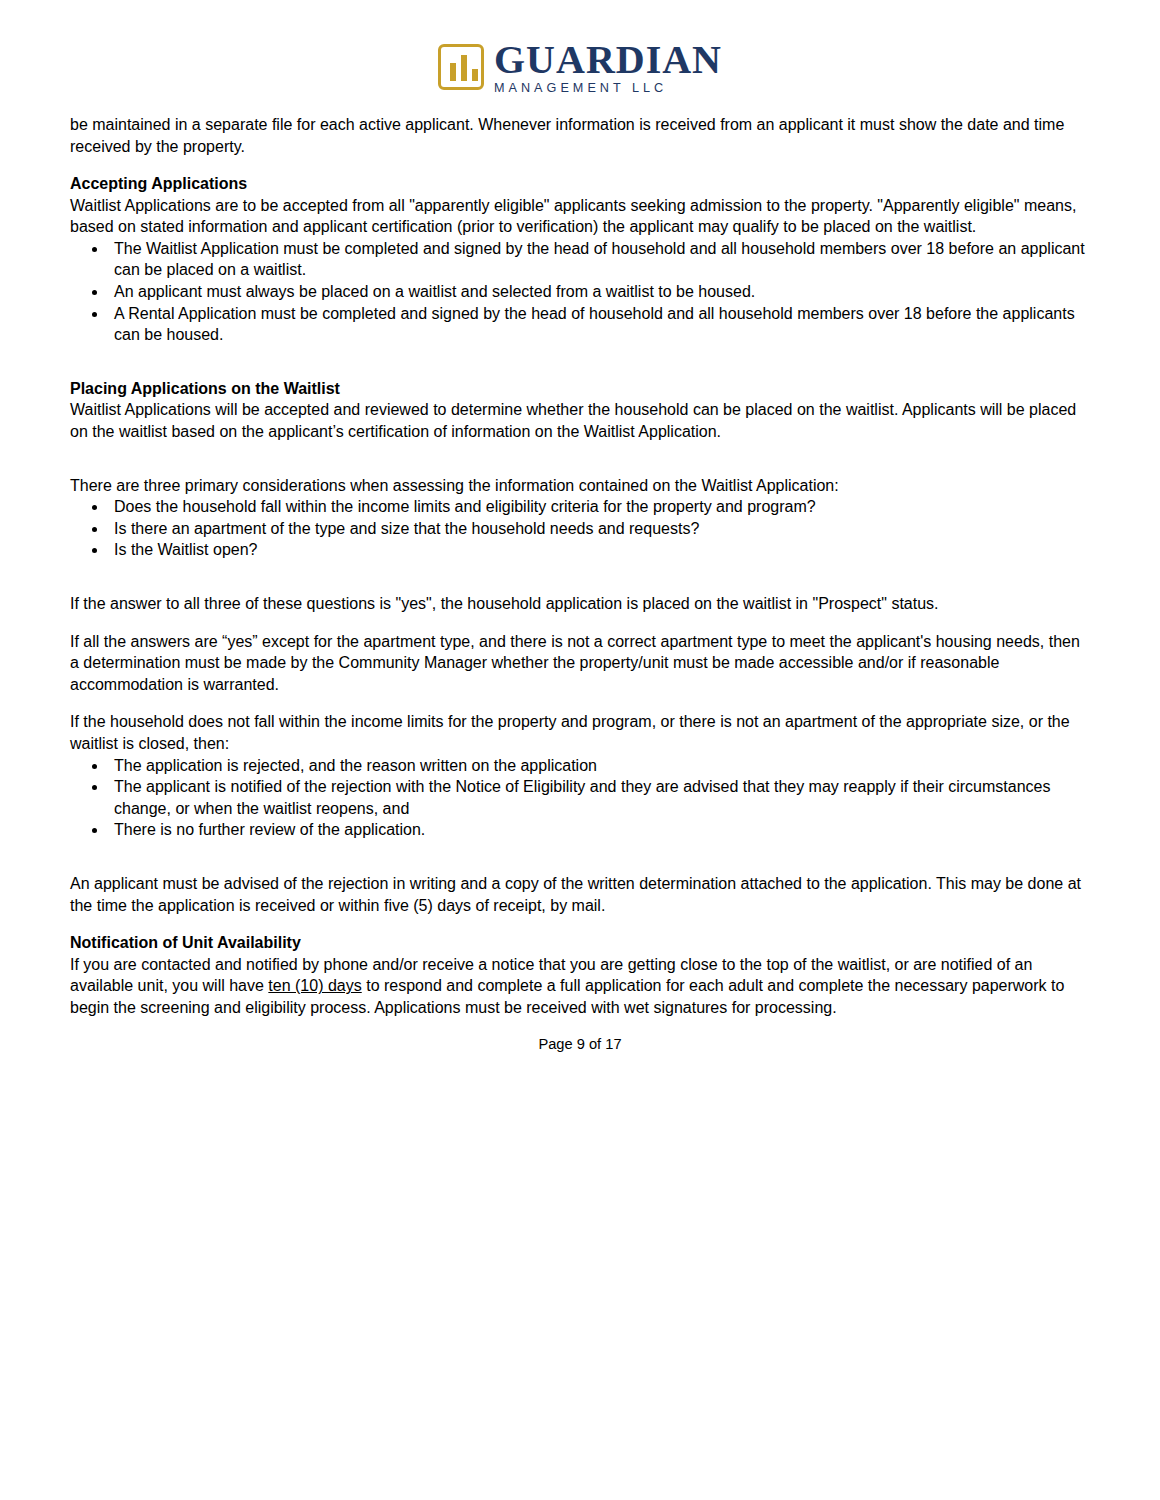GUARDIAN
MANAGEMENT LLC
be maintained in a separate file for each active applicant. Whenever information is received from an applicant it must show the date and time received by the property.
Accepting Applications
Waitlist Applications are to be accepted from all "apparently eligible" applicants seeking admission to the property. "Apparently eligible" means, based on stated information and applicant certification (prior to verification) the applicant may qualify to be placed on the waitlist.
The Waitlist Application must be completed and signed by the head of household and all household members over 18 before an applicant can be placed on a waitlist.
An applicant must always be placed on a waitlist and selected from a waitlist to be housed.
A Rental Application must be completed and signed by the head of household and all household members over 18 before the applicants can be housed.
Placing Applications on the Waitlist
Waitlist Applications will be accepted and reviewed to determine whether the household can be placed on the waitlist. Applicants will be placed on the waitlist based on the applicant’s certification of information on the Waitlist Application.
There are three primary considerations when assessing the information contained on the Waitlist Application:
Does the household fall within the income limits and eligibility criteria for the property and program?
Is there an apartment of the type and size that the household needs and requests?
Is the Waitlist open?
If the answer to all three of these questions is "yes", the household application is placed on the waitlist in "Prospect" status.
If all the answers are “yes” except for the apartment type, and there is not a correct apartment type to meet the applicant's housing needs, then a determination must be made by the Community Manager whether the property/unit must be made accessible and/or if reasonable accommodation is warranted.
If the household does not fall within the income limits for the property and program, or there is not an apartment of the appropriate size, or the waitlist is closed, then:
The application is rejected, and the reason written on the application
The applicant is notified of the rejection with the Notice of Eligibility and they are advised that they may reapply if their circumstances change, or when the waitlist reopens, and
There is no further review of the application.
An applicant must be advised of the rejection in writing and a copy of the written determination attached to the application. This may be done at the time the application is received or within five (5) days of receipt, by mail.
Notification of Unit Availability
If you are contacted and notified by phone and/or receive a notice that you are getting close to the top of the waitlist, or are notified of an available unit, you will have ten (10) days to respond and complete a full application for each adult and complete the necessary paperwork to begin the screening and eligibility process. Applications must be received with wet signatures for processing.
Page 9 of 17